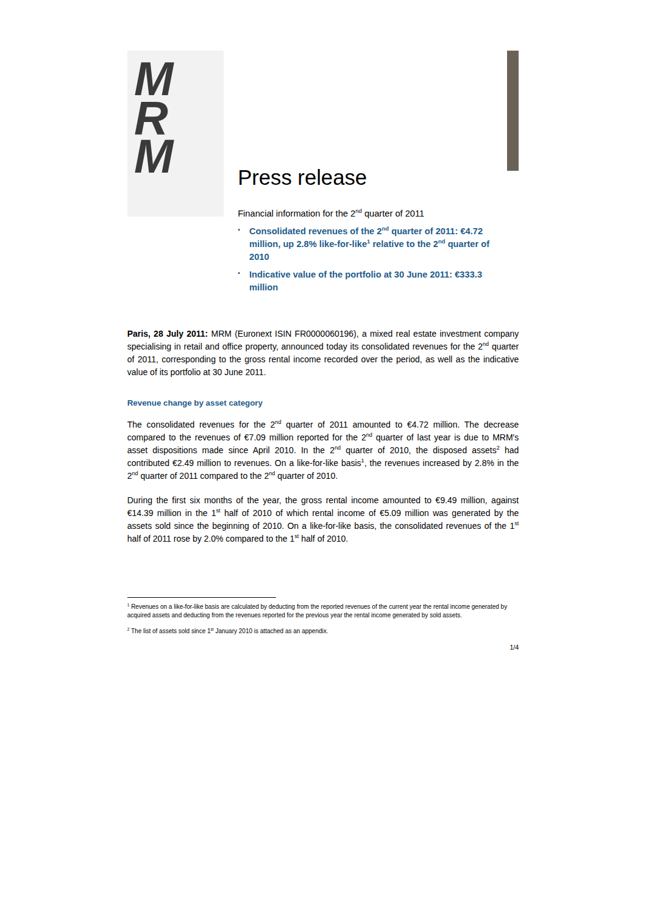M R M
Press release
Financial information for the 2nd quarter of 2011
Consolidated revenues of the 2nd quarter of 2011: €4.72 million, up 2.8% like-for-like1 relative to the 2nd quarter of 2010
Indicative value of the portfolio at 30 June 2011: €333.3 million
Paris, 28 July 2011: MRM (Euronext ISIN FR0000060196), a mixed real estate investment company specialising in retail and office property, announced today its consolidated revenues for the 2nd quarter of 2011, corresponding to the gross rental income recorded over the period, as well as the indicative value of its portfolio at 30 June 2011.
Revenue change by asset category
The consolidated revenues for the 2nd quarter of 2011 amounted to €4.72 million. The decrease compared to the revenues of €7.09 million reported for the 2nd quarter of last year is due to MRM's asset dispositions made since April 2010. In the 2nd quarter of 2010, the disposed assets2 had contributed €2.49 million to revenues. On a like-for-like basis1, the revenues increased by 2.8% in the 2nd quarter of 2011 compared to the 2nd quarter of 2010.
During the first six months of the year, the gross rental income amounted to €9.49 million, against €14.39 million in the 1st half of 2010 of which rental income of €5.09 million was generated by the assets sold since the beginning of 2010. On a like-for-like basis, the consolidated revenues of the 1st half of 2011 rose by 2.0% compared to the 1st half of 2010.
1 Revenues on a like-for-like basis are calculated by deducting from the reported revenues of the current year the rental income generated by acquired assets and deducting from the revenues reported for the previous year the rental income generated by sold assets.
2 The list of assets sold since 1st January 2010 is attached as an appendix.
1/4